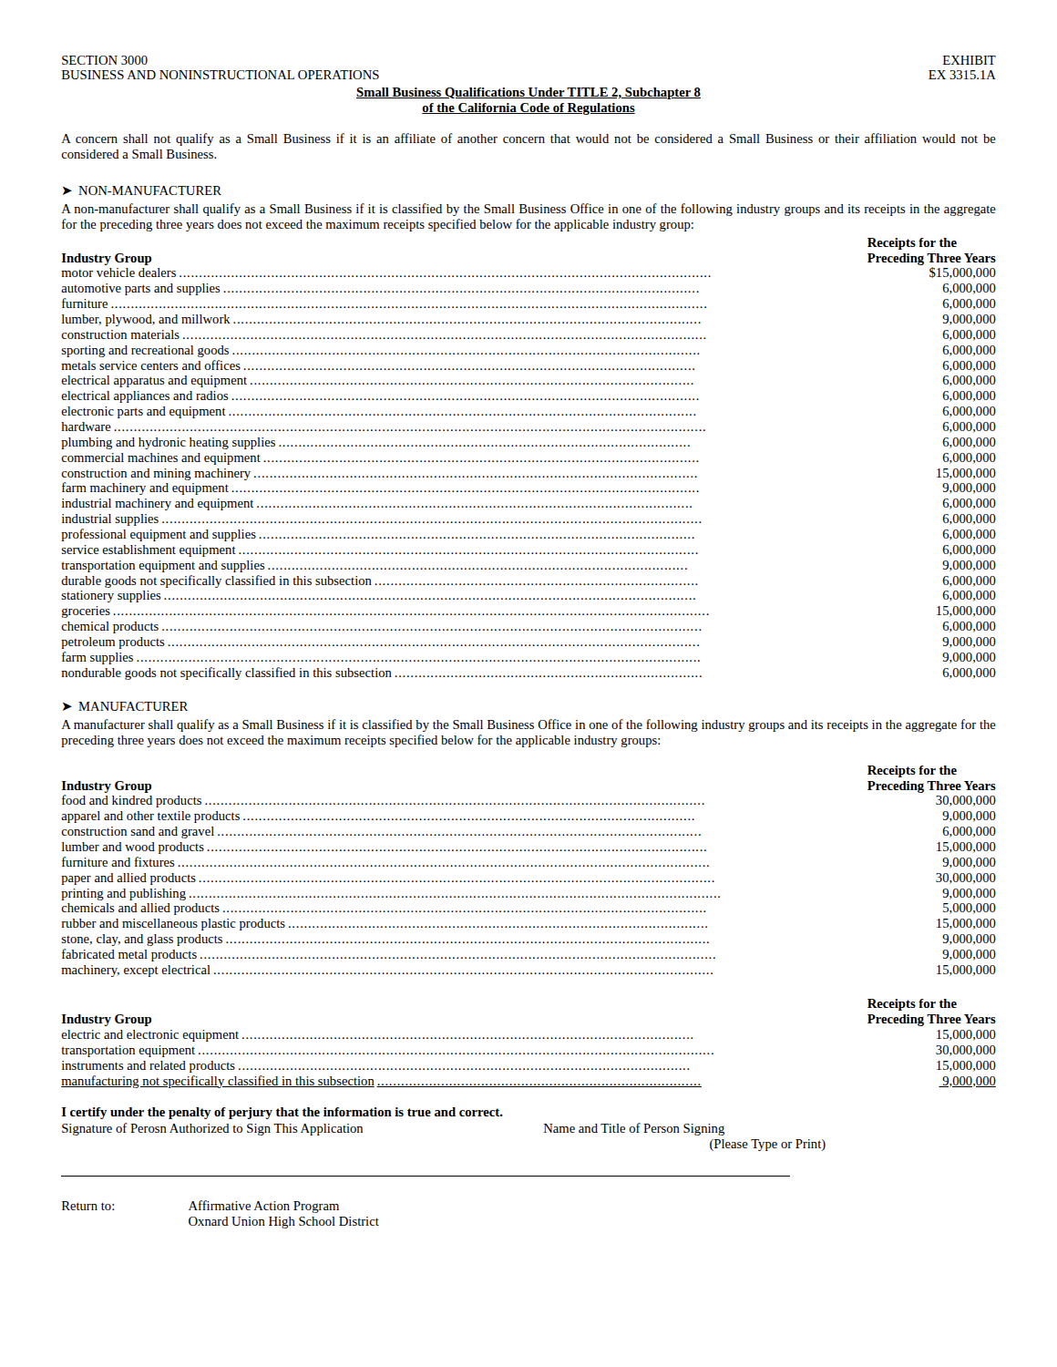SECTION 3000
BUSINESS AND NONINSTRUCTIONAL OPERATIONS
EXHIBIT
EX 3315.1A
Small Business Qualifications Under TITLE 2, Subchapter 8
of the California Code of Regulations
A concern shall not qualify as a Small Business if it is an affiliate of another concern that would not be considered a Small Business or their affiliation would not be considered a Small Business.
➤NON-MANUFACTURER
A non-manufacturer shall qualify as a Small Business if it is classified by the Small Business Office in one of the following industry groups and its receipts in the aggregate for the preceding three years does not exceed the maximum receipts specified below for the applicable industry group:
| | Receipts for the |
| --- | --- |
| Industry Group | Preceding Three Years |
| motor vehicle dealers ..................................................................................................................................... | $15,000,000 |
| automotive parts and supplies ....................................................................................................................... | 6,000,000 |
| furniture ..................................................................................................................................................... | 6,000,000 |
| lumber, plywood, and millwork ..................................................................................................................... | 9,000,000 |
| construction materials ................................................................................................................................... | 6,000,000 |
| sporting and recreational goods ..................................................................................................................... | 6,000,000 |
| metals service centers and offices ................................................................................................................. | 6,000,000 |
| electrical apparatus and equipment ............................................................................................................... | 6,000,000 |
| electrical appliances and radios ..................................................................................................................... | 6,000,000 |
| electronic parts and equipment ..................................................................................................................... | 6,000,000 |
| hardware .................................................................................................................................................... | 6,000,000 |
| plumbing and hydronic heating supplies ....................................................................................................... | 6,000,000 |
| commercial machines and equipment ............................................................................................................. | 6,000,000 |
| construction and mining machinery ............................................................................................................... | 15,000,000 |
| farm machinery and equipment ..................................................................................................................... | 9,000,000 |
| industrial machinery and equipment ............................................................................................................. | 6,000,000 |
| industrial supplies ....................................................................................................................................... | 6,000,000 |
| professional equipment and supplies ............................................................................................................. | 6,000,000 |
| service establishment equipment ................................................................................................................... | 6,000,000 |
| transportation equipment and supplies ......................................................................................................... | 9,000,000 |
| durable goods not specifically classified in this subsection ................................................................................. | 6,000,000 |
| stationery supplies ..................................................................................................................................... | 6,000,000 |
| groceries ..................................................................................................................................................... | 15,000,000 |
| chemical products ....................................................................................................................................... | 6,000,000 |
| petroleum products ..................................................................................................................................... | 9,000,000 |
| farm supplies ............................................................................................................................................. | 9,000,000 |
| nondurable goods not specifically classified in this subsection ............................................................................. | 6,000,000 |
➤MANUFACTURER
A manufacturer shall qualify as a Small Business if it is classified by the Small Business Office in one of the following industry groups and its receipts in the aggregate for the preceding three years does not exceed the maximum receipts specified below for the applicable industry groups:
| | Receipts for the |
| --- | --- |
| Industry Group | Preceding Three Years |
| food and kindred products ............................................................................................................................. | 30,000,000 |
| apparel and other textile products ................................................................................................................. | 9,000,000 |
| construction sand and gravel ......................................................................................................................... | 6,000,000 |
| lumber and wood products ............................................................................................................................. | 15,000,000 |
| furniture and fixtures ..................................................................................................................................... | 9,000,000 |
| paper and allied products ................................................................................................................................. | 30,000,000 |
| printing and publishing ..................................................................................................................................... | 9,000,000 |
| chemicals and allied products ......................................................................................................................... | 5,000,000 |
| rubber and miscellaneous plastic products ......................................................................................................... | 15,000,000 |
| stone, clay, and glass products ......................................................................................................................... | 9,000,000 |
| fabricated metal products ................................................................................................................................. | 9,000,000 |
| machinery, except electrical ............................................................................................................................. | 15,000,000 |
| | Receipts for the |
| --- | --- |
| Industry Group | Preceding Three Years |
| electric and electronic equipment ................................................................................................................. | 15,000,000 |
| transportation equipment ................................................................................................................................. | 30,000,000 |
| instruments and related products ................................................................................................................. | 15,000,000 |
| manufacturing not specifically classified in this subsection ................................................................................. | 9,000,000 |
I certify under the penalty of perjury that the information is true and correct.
Signature of Perosn Authorized to Sign This Application
Name and Title of Person Signing (Please Type or Print)
Return to:
Affirmative Action Program
Oxnard Union High School District